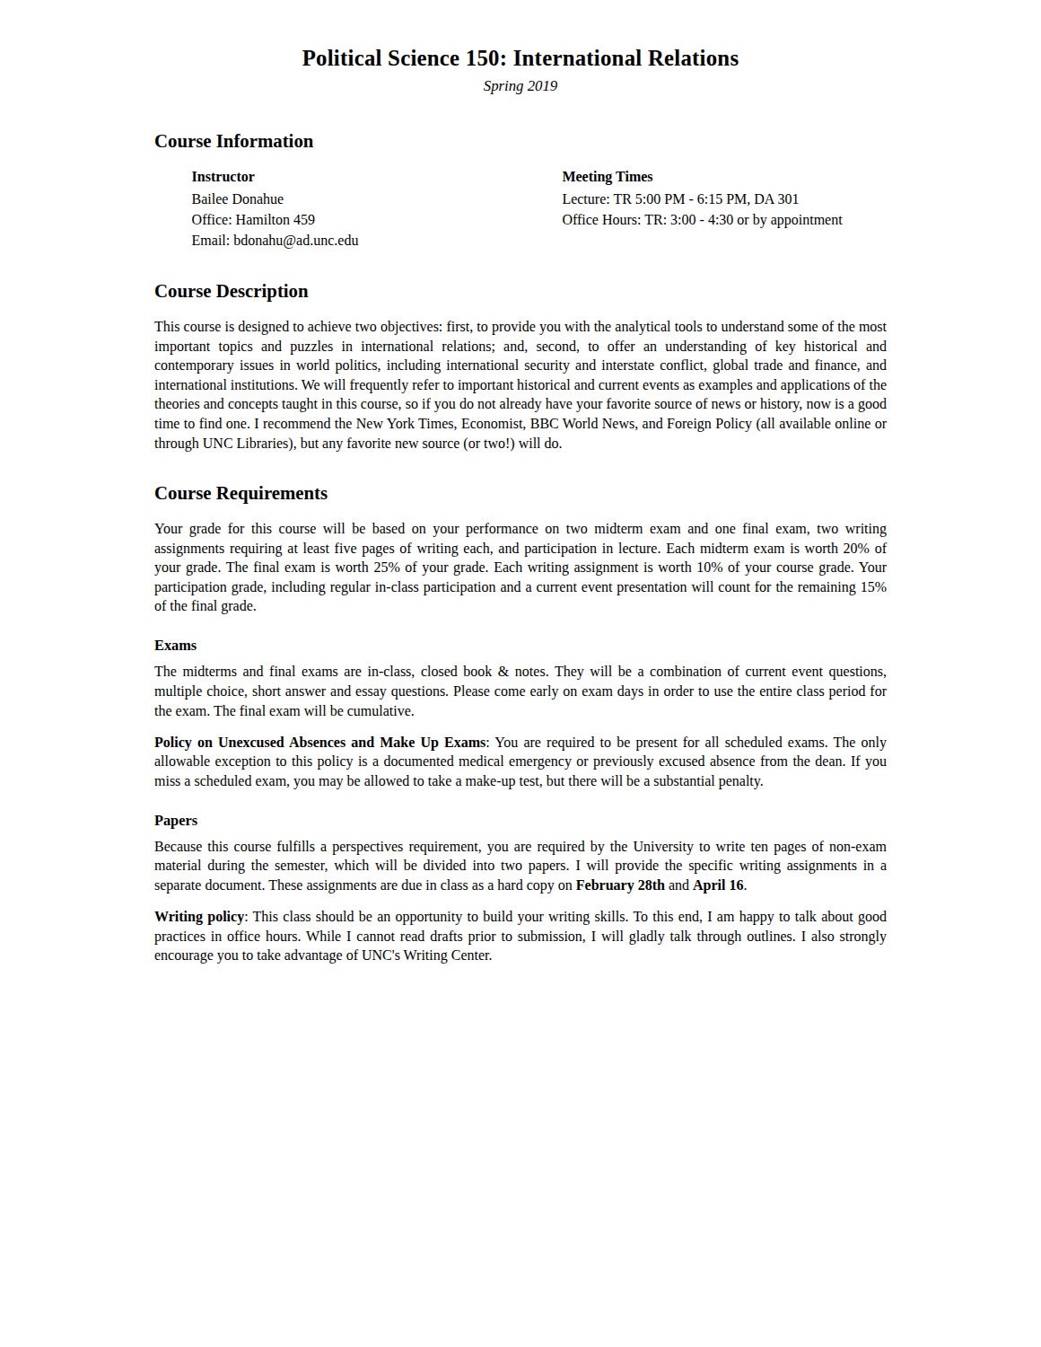Political Science 150: International Relations
Spring 2019
Course Information
Instructor
Bailee Donahue
Office: Hamilton 459
Email: bdonahu@ad.unc.edu
Meeting Times
Lecture: TR 5:00 PM - 6:15 PM, DA 301
Office Hours: TR: 3:00 - 4:30 or by appointment
Course Description
This course is designed to achieve two objectives: first, to provide you with the analytical tools to understand some of the most important topics and puzzles in international relations; and, second, to offer an understanding of key historical and contemporary issues in world politics, including international security and interstate conflict, global trade and finance, and international institutions. We will frequently refer to important historical and current events as examples and applications of the theories and concepts taught in this course, so if you do not already have your favorite source of news or history, now is a good time to find one. I recommend the New York Times, Economist, BBC World News, and Foreign Policy (all available online or through UNC Libraries), but any favorite new source (or two!) will do.
Course Requirements
Your grade for this course will be based on your performance on two midterm exam and one final exam, two writing assignments requiring at least five pages of writing each, and participation in lecture. Each midterm exam is worth 20% of your grade. The final exam is worth 25% of your grade. Each writing assignment is worth 10% of your course grade. Your participation grade, including regular in-class participation and a current event presentation will count for the remaining 15% of the final grade.
Exams
The midterms and final exams are in-class, closed book & notes. They will be a combination of current event questions, multiple choice, short answer and essay questions. Please come early on exam days in order to use the entire class period for the exam. The final exam will be cumulative.
Policy on Unexcused Absences and Make Up Exams: You are required to be present for all scheduled exams. The only allowable exception to this policy is a documented medical emergency or previously excused absence from the dean. If you miss a scheduled exam, you may be allowed to take a make-up test, but there will be a substantial penalty.
Papers
Because this course fulfills a perspectives requirement, you are required by the University to write ten pages of non-exam material during the semester, which will be divided into two papers. I will provide the specific writing assignments in a separate document. These assignments are due in class as a hard copy on February 28th and April 16.
Writing policy: This class should be an opportunity to build your writing skills. To this end, I am happy to talk about good practices in office hours. While I cannot read drafts prior to submission, I will gladly talk through outlines. I also strongly encourage you to take advantage of UNC's Writing Center.